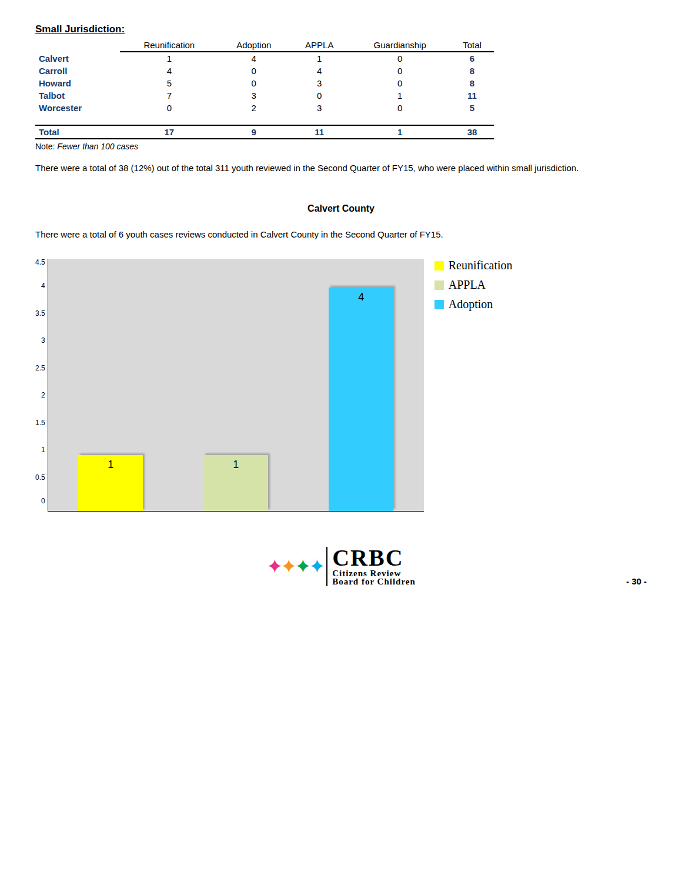Small Jurisdiction:
| | Reunification | Adoption | APPLA | Guardianship | Total |
| --- | --- | --- | --- | --- | --- |
| Calvert | 1 | 4 | 1 | 0 | 6 |
| Carroll | 4 | 0 | 4 | 0 | 8 |
| Howard | 5 | 0 | 3 | 0 | 8 |
| Talbot | 7 | 3 | 0 | 1 | 11 |
| Worcester | 0 | 2 | 3 | 0 | 5 |
| Total | 17 | 9 | 11 | 1 | 38 |
Note: Fewer than 100 cases
There were a total of 38 (12%) out of the total 311 youth reviewed in the Second Quarter of FY15, who were placed within small jurisdiction.
Calvert County
There were a total of 6 youth cases reviews conducted in Calvert County in the Second Quarter of FY15.
4.5 4 3.5 3 2.5 2 1.5 1 0.5 0
1
1
4
Reunification
APPLA
Adoption
✦✦✦✦
CRBC
Citizens Review
Board for Children
- 30 -